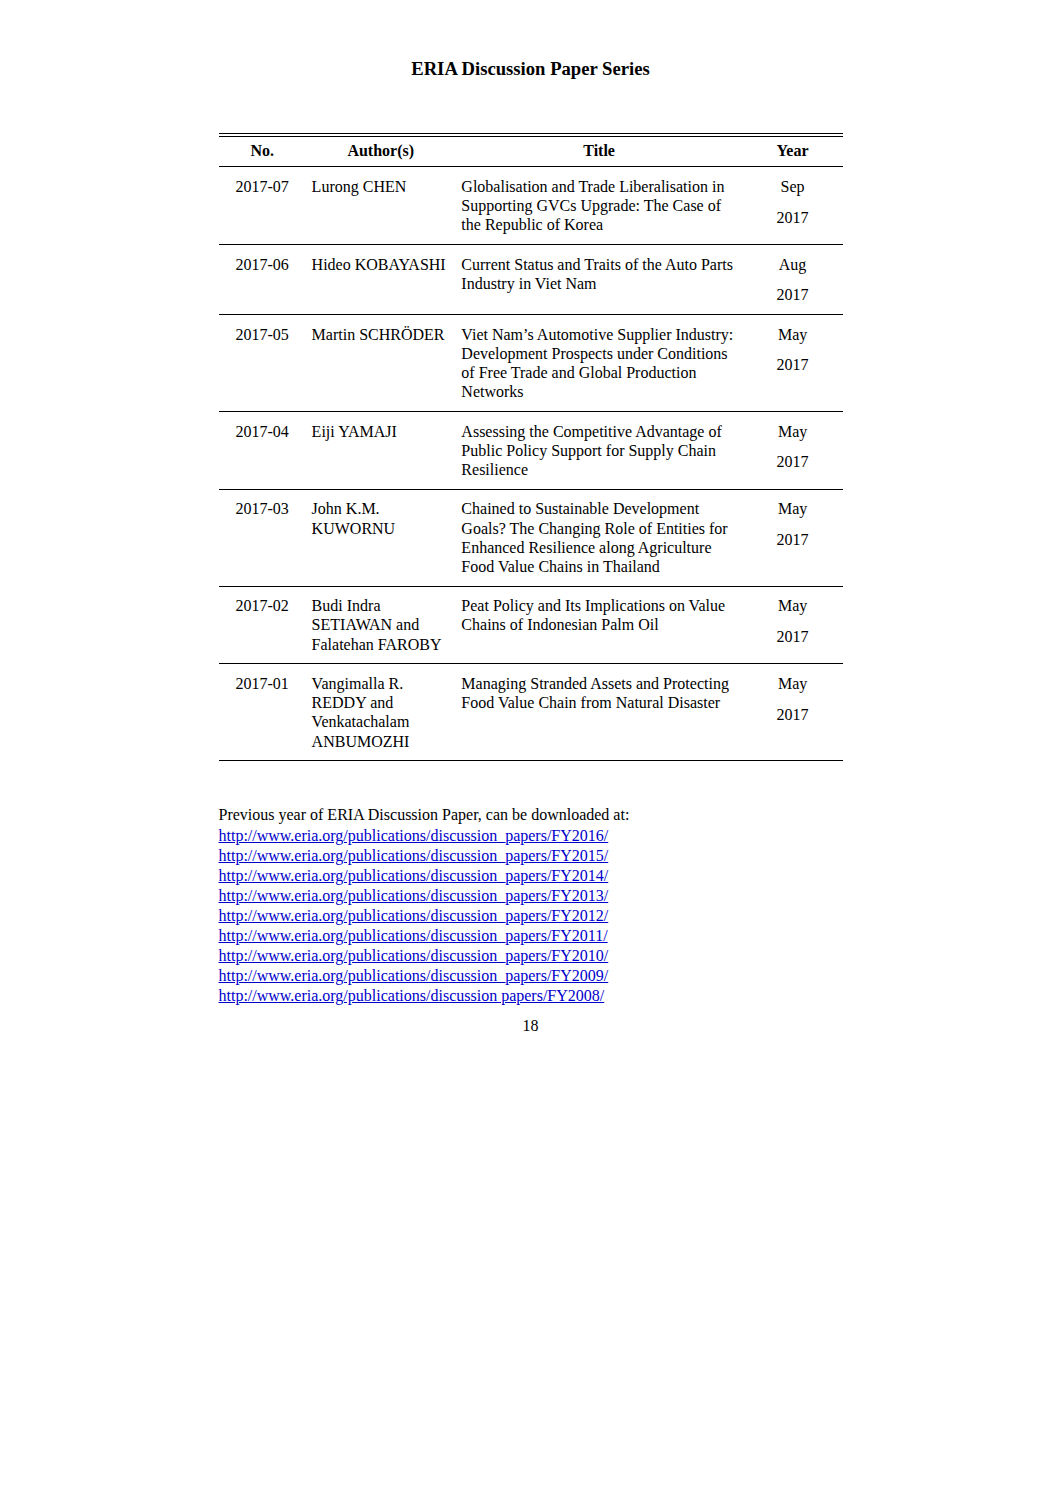ERIA Discussion Paper Series
| No. | Author(s) | Title | Year |
| --- | --- | --- | --- |
| 2017-07 | Lurong CHEN | Globalisation and Trade Liberalisation in Supporting GVCs Upgrade: The Case of the Republic of Korea | Sep 2017 |
| 2017-06 | Hideo KOBAYASHI | Current Status and Traits of the Auto Parts Industry in Viet Nam | Aug 2017 |
| 2017-05 | Martin SCHRÖDER | Viet Nam’s Automotive Supplier Industry: Development Prospects under Conditions of Free Trade and Global Production Networks | May 2017 |
| 2017-04 | Eiji YAMAJI | Assessing the Competitive Advantage of Public Policy Support for Supply Chain Resilience | May 2017 |
| 2017-03 | John K.M. KUWORNU | Chained to Sustainable Development Goals? The Changing Role of Entities for Enhanced Resilience along Agriculture Food Value Chains in Thailand | May 2017 |
| 2017-02 | Budi Indra SETIAWAN and Falatehan FAROBY | Peat Policy and Its Implications on Value Chains of Indonesian Palm Oil | May 2017 |
| 2017-01 | Vangimalla R. REDDY and Venkatachalam ANBUMOZHI | Managing Stranded Assets and Protecting Food Value Chain from Natural Disaster | May 2017 |
Previous year of ERIA Discussion Paper, can be downloaded at:
http://www.eria.org/publications/discussion_papers/FY2016/ http://www.eria.org/publications/discussion_papers/FY2015/ http://www.eria.org/publications/discussion_papers/FY2014/ http://www.eria.org/publications/discussion_papers/FY2013/ http://www.eria.org/publications/discussion_papers/FY2012/ http://www.eria.org/publications/discussion_papers/FY2011/ http://www.eria.org/publications/discussion_papers/FY2010/ http://www.eria.org/publications/discussion_papers/FY2009/ http://www.eria.org/publications/discussion papers/FY2008/
18